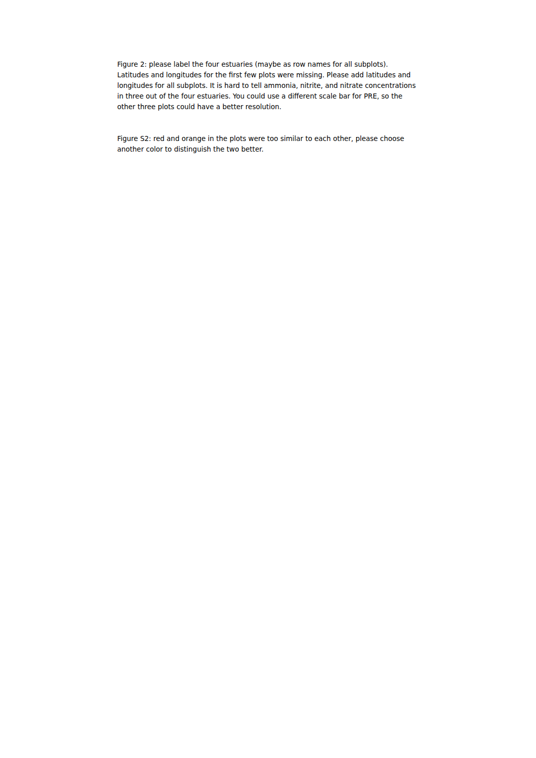Figure 2: please label the four estuaries (maybe as row names for all subplots). Latitudes and longitudes for the first few plots were missing. Please add latitudes and longitudes for all subplots. It is hard to tell ammonia, nitrite, and nitrate concentrations in three out of the four estuaries. You could use a different scale bar for PRE, so the other three plots could have a better resolution.
Figure S2: red and orange in the plots were too similar to each other, please choose another color to distinguish the two better.